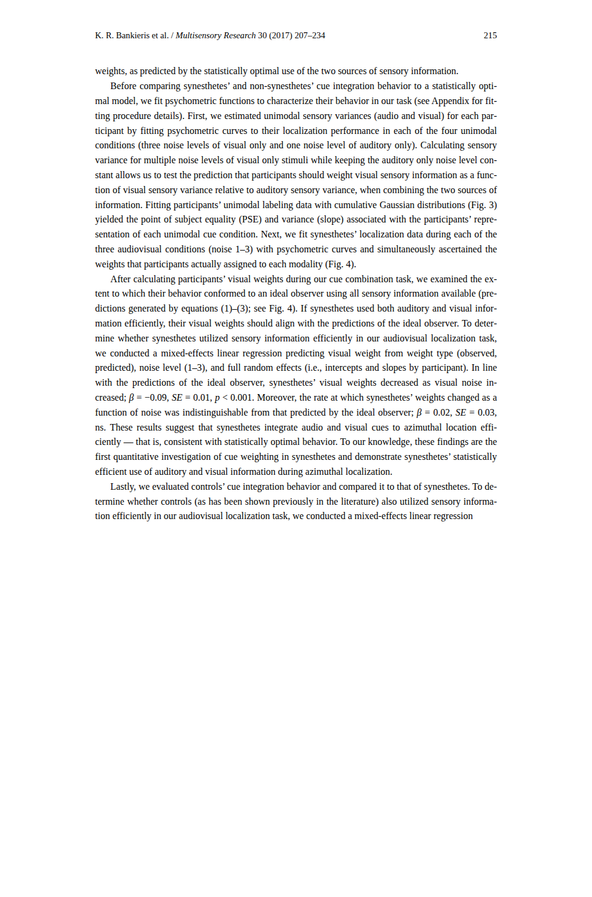K. R. Bankieris et al. / Multisensory Research 30 (2017) 207–234 215
weights, as predicted by the statistically optimal use of the two sources of sensory information.
Before comparing synesthetes’ and non-synesthetes’ cue integration behavior to a statistically optimal model, we fit psychometric functions to characterize their behavior in our task (see Appendix for fitting procedure details). First, we estimated unimodal sensory variances (audio and visual) for each participant by fitting psychometric curves to their localization performance in each of the four unimodal conditions (three noise levels of visual only and one noise level of auditory only). Calculating sensory variance for multiple noise levels of visual only stimuli while keeping the auditory only noise level constant allows us to test the prediction that participants should weight visual sensory information as a function of visual sensory variance relative to auditory sensory variance, when combining the two sources of information. Fitting participants’ unimodal labeling data with cumulative Gaussian distributions (Fig. 3) yielded the point of subject equality (PSE) and variance (slope) associated with the participants’ representation of each unimodal cue condition. Next, we fit synesthetes’ localization data during each of the three audiovisual conditions (noise 1–3) with psychometric curves and simultaneously ascertained the weights that participants actually assigned to each modality (Fig. 4).
After calculating participants’ visual weights during our cue combination task, we examined the extent to which their behavior conformed to an ideal observer using all sensory information available (predictions generated by equations (1)–(3); see Fig. 4). If synesthetes used both auditory and visual information efficiently, their visual weights should align with the predictions of the ideal observer. To determine whether synesthetes utilized sensory information efficiently in our audiovisual localization task, we conducted a mixed-effects linear regression predicting visual weight from weight type (observed, predicted), noise level (1–3), and full random effects (i.e., intercepts and slopes by participant). In line with the predictions of the ideal observer, synesthetes’ visual weights decreased as visual noise increased; β = −0.09, SE = 0.01, p < 0.001. Moreover, the rate at which synesthetes’ weights changed as a function of noise was indistinguishable from that predicted by the ideal observer; β = 0.02, SE = 0.03, ns. These results suggest that synesthetes integrate audio and visual cues to azimuthal location efficiently — that is, consistent with statistically optimal behavior. To our knowledge, these findings are the first quantitative investigation of cue weighting in synesthetes and demonstrate synesthetes’ statistically efficient use of auditory and visual information during azimuthal localization.
Lastly, we evaluated controls’ cue integration behavior and compared it to that of synesthetes. To determine whether controls (as has been shown previously in the literature) also utilized sensory information efficiently in our audiovisual localization task, we conducted a mixed-effects linear regression